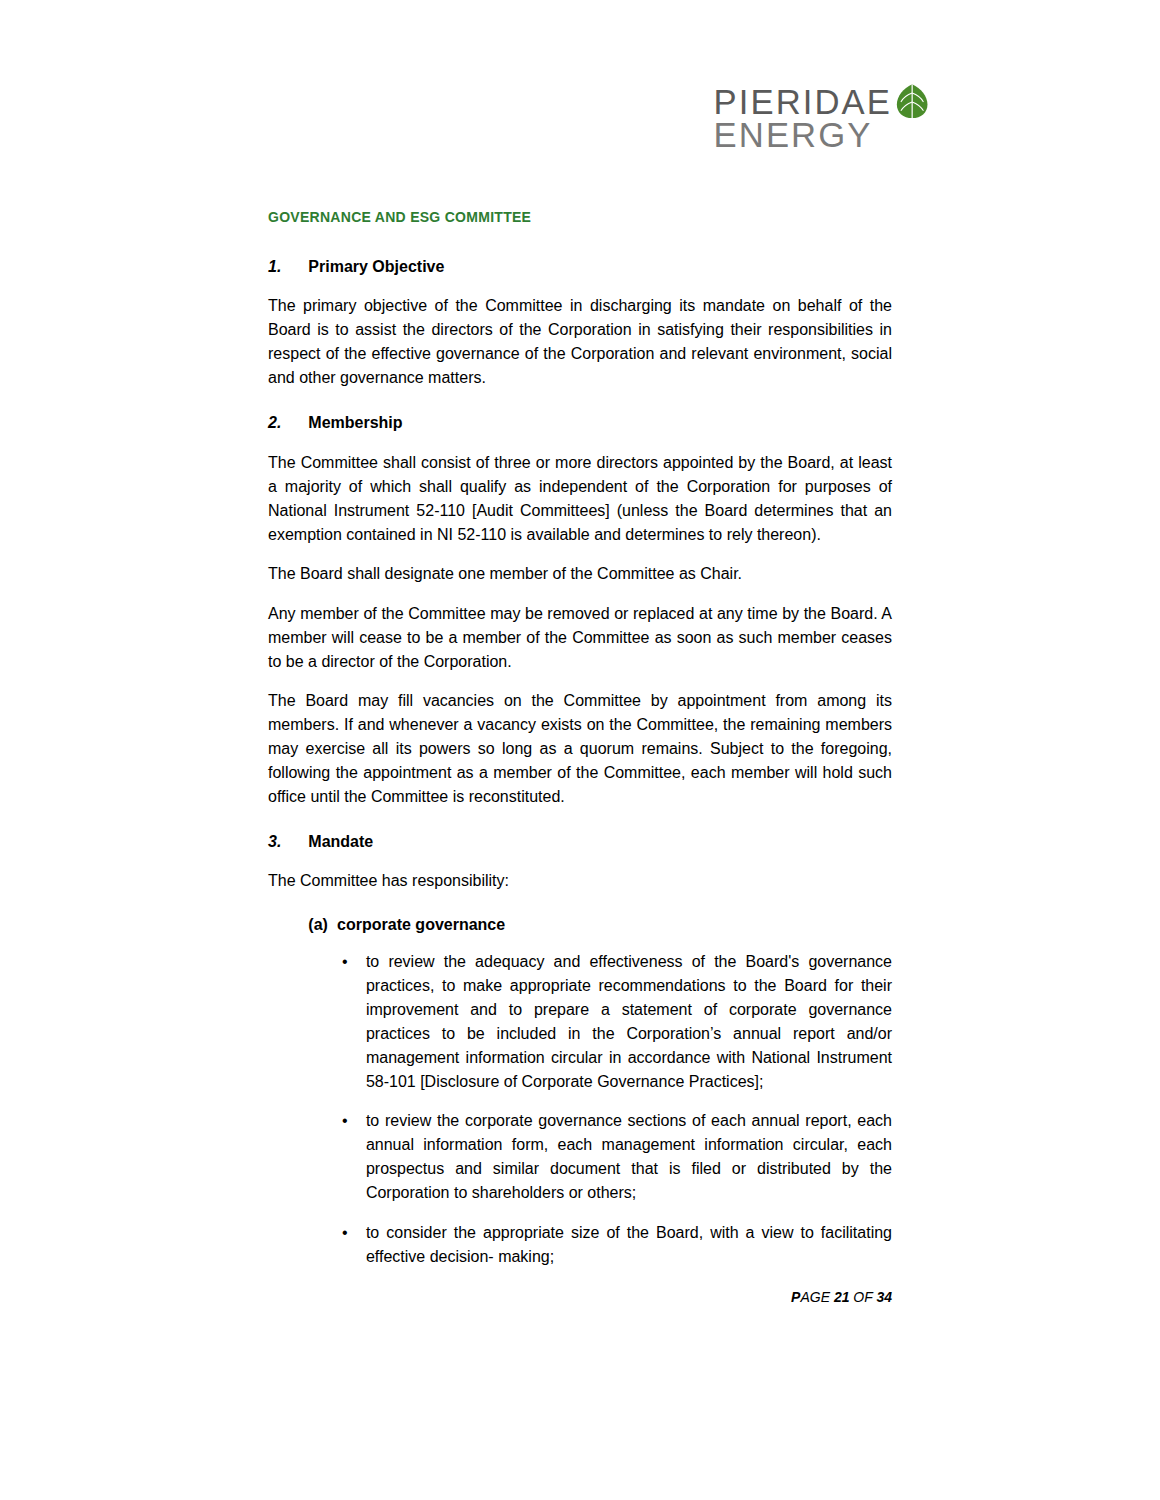PIERIDAEENERGY
GOVERNANCE AND ESG COMMITTEE
1. Primary Objective
The primary objective of the Committee in discharging its mandate on behalf of the Board is to assist the directors of the Corporation in satisfying their responsibilities in respect of the effective governance of the Corporation and relevant environment, social and other governance matters.
2. Membership
The Committee shall consist of three or more directors appointed by the Board, at least a majority of which shall qualify as independent of the Corporation for purposes of National Instrument 52-110 [Audit Committees] (unless the Board determines that an exemption contained in NI 52-110 is available and determines to rely thereon).
The Board shall designate one member of the Committee as Chair.
Any member of the Committee may be removed or replaced at any time by the Board. A member will cease to be a member of the Committee as soon as such member ceases to be a director of the Corporation.
The Board may fill vacancies on the Committee by appointment from among its members. If and whenever a vacancy exists on the Committee, the remaining members may exercise all its powers so long as a quorum remains. Subject to the foregoing, following the appointment as a member of the Committee, each member will hold such office until the Committee is reconstituted.
3. Mandate
The Committee has responsibility:
(a) corporate governance
to review the adequacy and effectiveness of the Board's governance practices, to make appropriate recommendations to the Board for their improvement and to prepare a statement of corporate governance practices to be included in the Corporation’s annual report and/or management information circular in accordance with National Instrument 58-101 [Disclosure of Corporate Governance Practices];
to review the corporate governance sections of each annual report, each annual information form, each management information circular, each prospectus and similar document that is filed or distributed by the Corporation to shareholders or others;
to consider the appropriate size of the Board, with a view to facilitating effective decision- making;
PAGE 21 OF 34